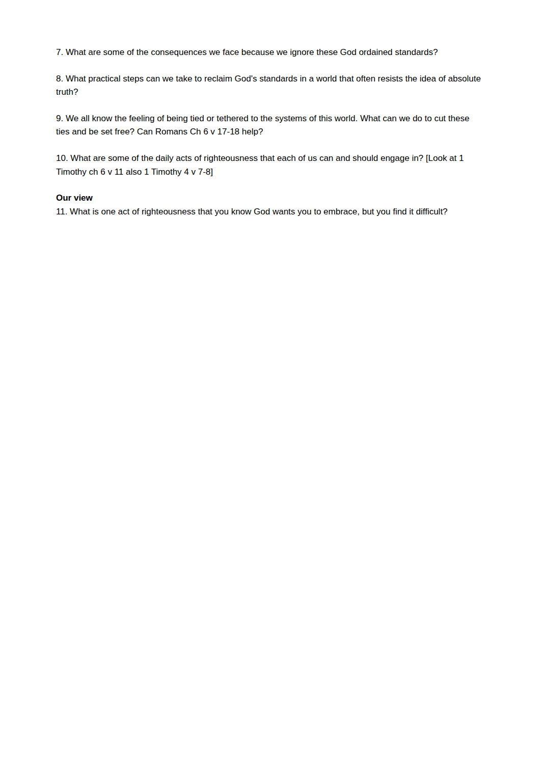7. What are some of the consequences we face because we ignore these God ordained standards?
8. What practical steps can we take to reclaim God's standards in a world that often resists the idea of absolute truth?
9. We all know the feeling of being tied or tethered to the systems of this world. What can we do to cut these ties and be set free? Can Romans Ch 6 v 17-18 help?
10. What are some of the daily acts of righteousness that each of us can and should engage in? [Look at 1 Timothy ch 6 v 11 also 1 Timothy 4 v 7-8]
Our view
11. What is one act of righteousness that you know God wants you to embrace, but you find it difficult?